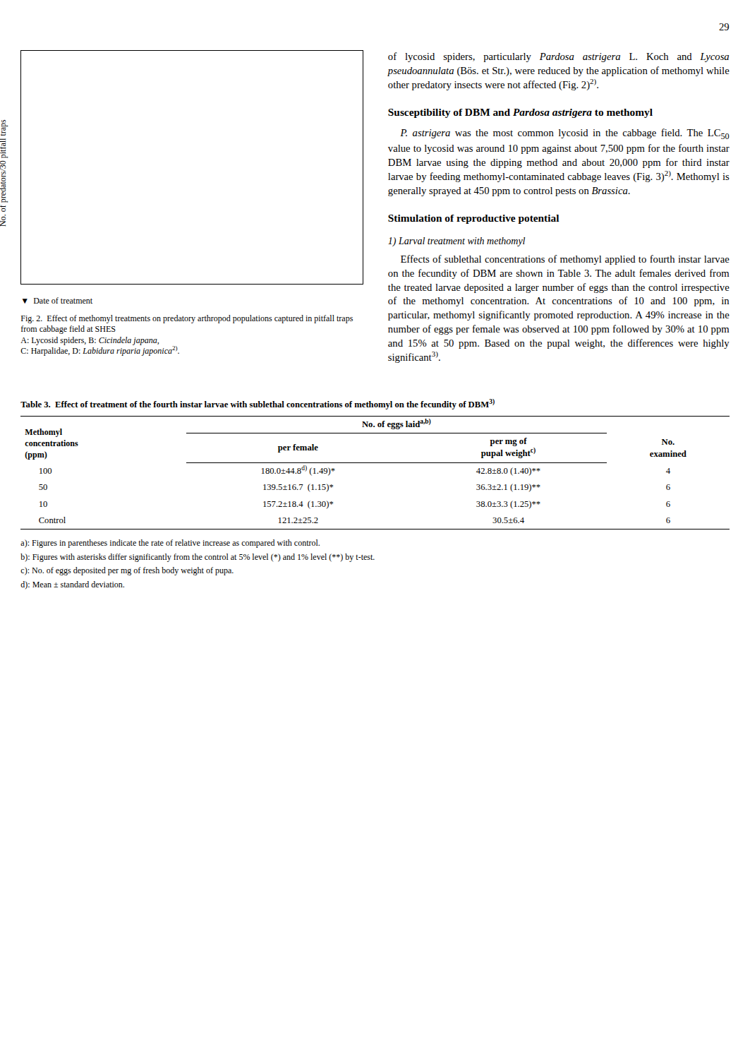29
No. of predators/30 pitfall traps
▼ Date of treatment
Fig. 2. Effect of methomyl treatments on predatory arthropod populations captured in pitfall traps from cabbage field at SHES
A: Lycosid spiders, B: Cicindela japana,
C: Harpalidae, D: Labidura riparia japonica2).
of lycosid spiders, particularly Pardosa astrigera L. Koch and Lycosa pseudoannulata (Bös. et Str.), were reduced by the application of methomyl while other predatory insects were not affected (Fig. 2)2).
Susceptibility of DBM and Pardosa astrigera to methomyl
P. astrigera was the most common lycosid in the cabbage field. The LC50 value to lycosid was around 10 ppm against about 7,500 ppm for the fourth instar DBM larvae using the dipping method and about 20,000 ppm for third instar larvae by feeding methomyl-contaminated cabbage leaves (Fig. 3)2). Methomyl is generally sprayed at 450 ppm to control pests on Brassica.
Stimulation of reproductive potential
1) Larval treatment with methomyl
Effects of sublethal concentrations of methomyl applied to fourth instar larvae on the fecundity of DBM are shown in Table 3. The adult females derived from the treated larvae deposited a larger number of eggs than the control irrespective of the methomyl concentration. At concentrations of 10 and 100 ppm, in particular, methomyl significantly promoted reproduction. A 49% increase in the number of eggs per female was observed at 100 ppm followed by 30% at 10 ppm and 15% at 50 ppm. Based on the pupal weight, the differences were highly significant3).
Table 3. Effect of treatment of the fourth instar larvae with sublethal concentrations of methomyl on the fecundity of DBM3)
| Methomyl concentrations (ppm) | No. of eggs laid a,b) | No. examined |
| --- | --- | --- |
| per female | per mg of pupal weight c) |
| 100 | 180.0±44.8 d) (1.49)* | 42.8±8.0 (1.40)** | 4 |
| 50 | 139.5±16.7 (1.15)* | 36.3±2.1 (1.19)** | 6 |
| 10 | 157.2±18.4 (1.30)* | 38.0±3.3 (1.25)** | 6 |
| Control | 121.2±25.2 | 30.5±6.4 | 6 |
a): Figures in parentheses indicate the rate of relative increase as compared with control.
b): Figures with asterisks differ significantly from the control at 5% level (*) and 1% level (**) by t-test.
c): No. of eggs deposited per mg of fresh body weight of pupa.
d): Mean ± standard deviation.